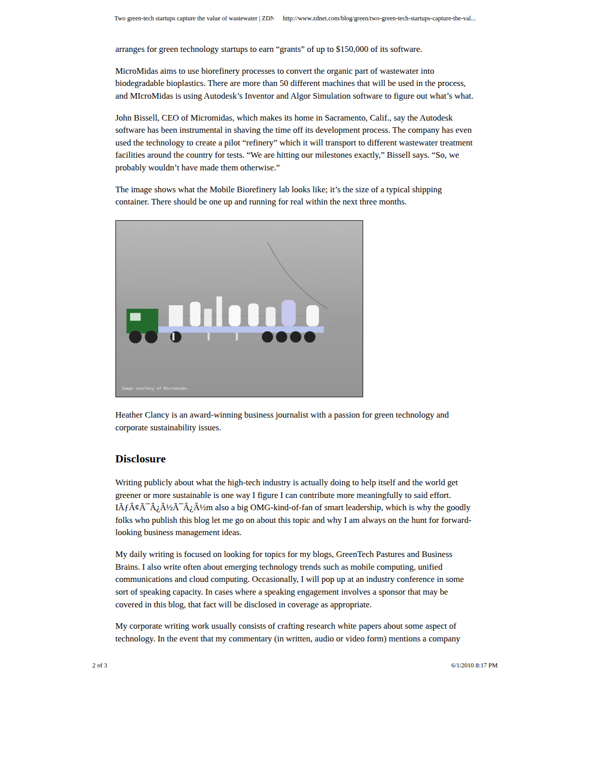Two green-tech startups capture the value of wastewater | ZDNet http://www.zdnet.com/blog/green/two-green-tech-startups-capture-the-val...
arranges for green technology startups to earn “grants” of up to $150,000 of its software.
MicroMidas aims to use biorefinery processes to convert the organic part of wastewater into biodegradable bioplastics. There are more than 50 different machines that will be used in the process, and MIcroMidas is using Autodesk’s Inventor and Algor Simulation software to figure out what’s what.
John Bissell, CEO of Micromidas, which makes its home in Sacramento, Calif., say the Autodesk software has been instrumental in shaving the time off its development process. The company has even used the technology to create a pilot “refinery” which it will transport to different wastewater treatment facilities around the country for tests. “We are hitting our milestones exactly,” Bissell says. “So, we probably wouldn’t have made them otherwise.”
The image shows what the Mobile Biorefinery lab looks like; it’s the size of a typical shipping container. There should be one up and running for real within the next three months.
Heather Clancy is an award-winning business journalist with a passion for green technology and corporate sustainability issues.
Disclosure
Writing publicly about what the high-tech industry is actually doing to help itself and the world get greener or more sustainable is one way I figure I can contribute more meaningfully to said effort. IÃƒÂ¢Ã¯Â¿Â½Ã¯Â¿Â½m also a big OMG-kind-of-fan of smart leadership, which is why the goodly folks who publish this blog let me go on about this topic and why I am always on the hunt for forward-looking business management ideas.
My daily writing is focused on looking for topics for my blogs, GreenTech Pastures and Business Brains. I also write often about emerging technology trends such as mobile computing, unified communications and cloud computing. Occasionally, I will pop up at an industry conference in some sort of speaking capacity. In cases where a speaking engagement involves a sponsor that may be covered in this blog, that fact will be disclosed in coverage as appropriate.
My corporate writing work usually consists of crafting research white papers about some aspect of technology. In the event that my commentary (in written, audio or video form) mentions a company
2 of 3 6/1/2010 8:17 PM